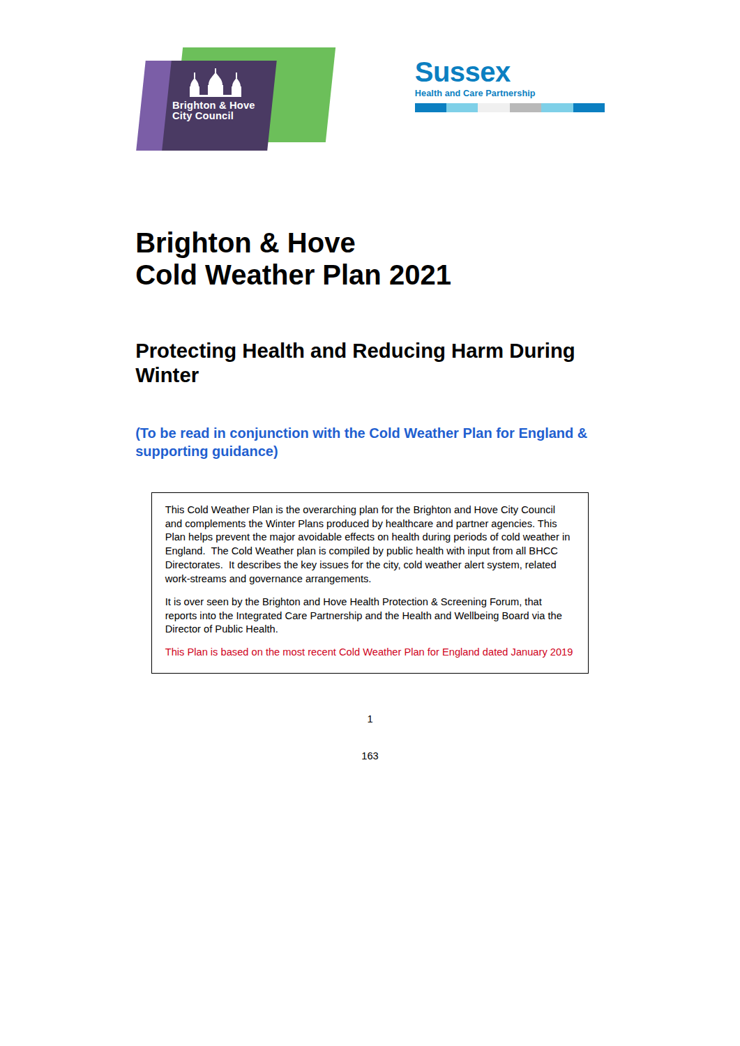Brighton & Hove
City Council
Sussex
Health and Care Partnership
Brighton & Hove
Cold Weather Plan 2021
Protecting Health and Reducing Harm During Winter
(To be read in conjunction with the Cold Weather Plan for England & supporting guidance)
This Cold Weather Plan is the overarching plan for the Brighton and Hove City Council and complements the Winter Plans produced by healthcare and partner agencies. This Plan helps prevent the major avoidable effects on health during periods of cold weather in England. The Cold Weather plan is compiled by public health with input from all BHCC Directorates. It describes the key issues for the city, cold weather alert system, related work-streams and governance arrangements.
It is over seen by the Brighton and Hove Health Protection & Screening Forum, that reports into the Integrated Care Partnership and the Health and Wellbeing Board via the Director of Public Health.
This Plan is based on the most recent Cold Weather Plan for England dated January 2019
1
163